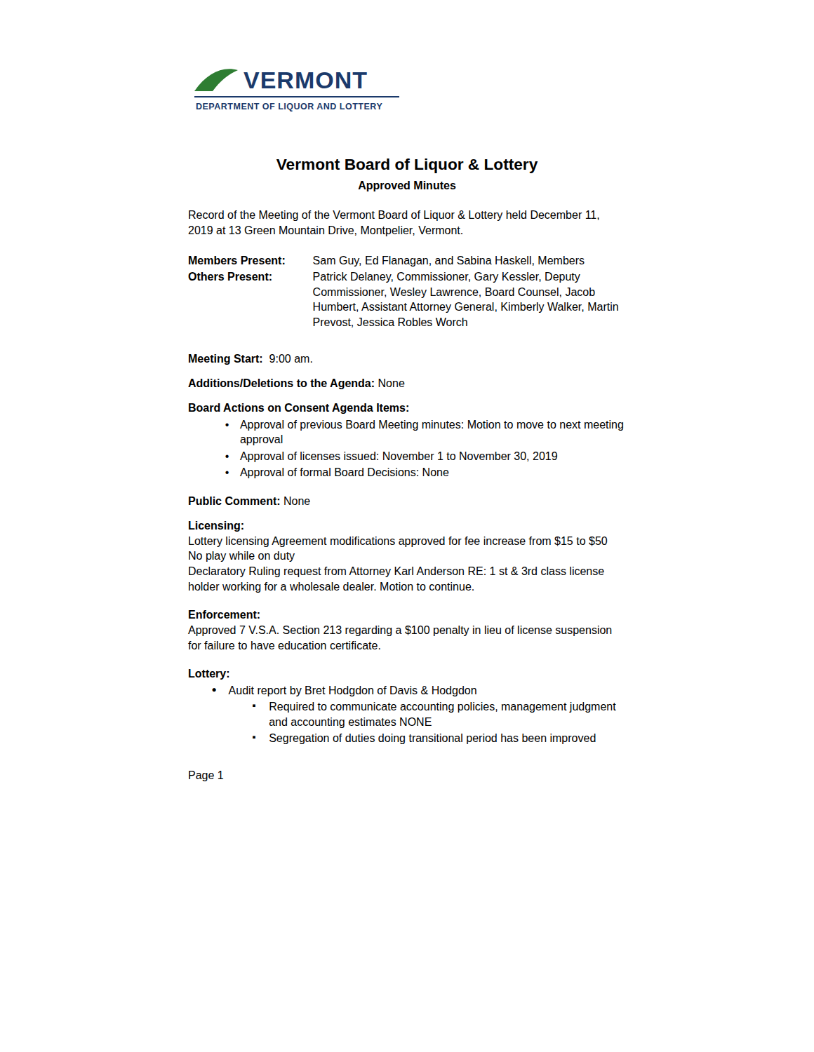VERMONT DEPARTMENT OF LIQUOR AND LOTTERY
Vermont Board of Liquor & Lottery
Approved Minutes
Record of the Meeting of the Vermont Board of Liquor & Lottery held December 11, 2019 at 13 Green Mountain Drive, Montpelier, Vermont.
| Members Present: | Sam Guy, Ed Flanagan, and Sabina Haskell, Members |
| Others Present: | Patrick Delaney, Commissioner, Gary Kessler, Deputy Commissioner, Wesley Lawrence, Board Counsel, Jacob Humbert, Assistant Attorney General, Kimberly Walker, Martin Prevost, Jessica Robles Worch |
Meeting Start: 9:00 am.
Additions/Deletions to the Agenda: None
Board Actions on Consent Agenda Items:
Approval of previous Board Meeting minutes: Motion to move to next meeting approval
Approval of licenses issued: November 1 to November 30, 2019
Approval of formal Board Decisions: None
Public Comment: None
Licensing:
Lottery licensing Agreement modifications approved for fee increase from $15 to $50
No play while on duty
Declaratory Ruling request from Attorney Karl Anderson RE: 1 st & 3rd class license holder working for a wholesale dealer. Motion to continue.
Enforcement:
Approved 7 V.S.A. Section 213 regarding a $100 penalty in lieu of license suspension for failure to have education certificate.
Lottery:
Audit report by Bret Hodgdon of Davis & Hodgdon
Required to communicate accounting policies, management judgment and accounting estimates NONE
Segregation of duties doing transitional period has been improved
Page 1